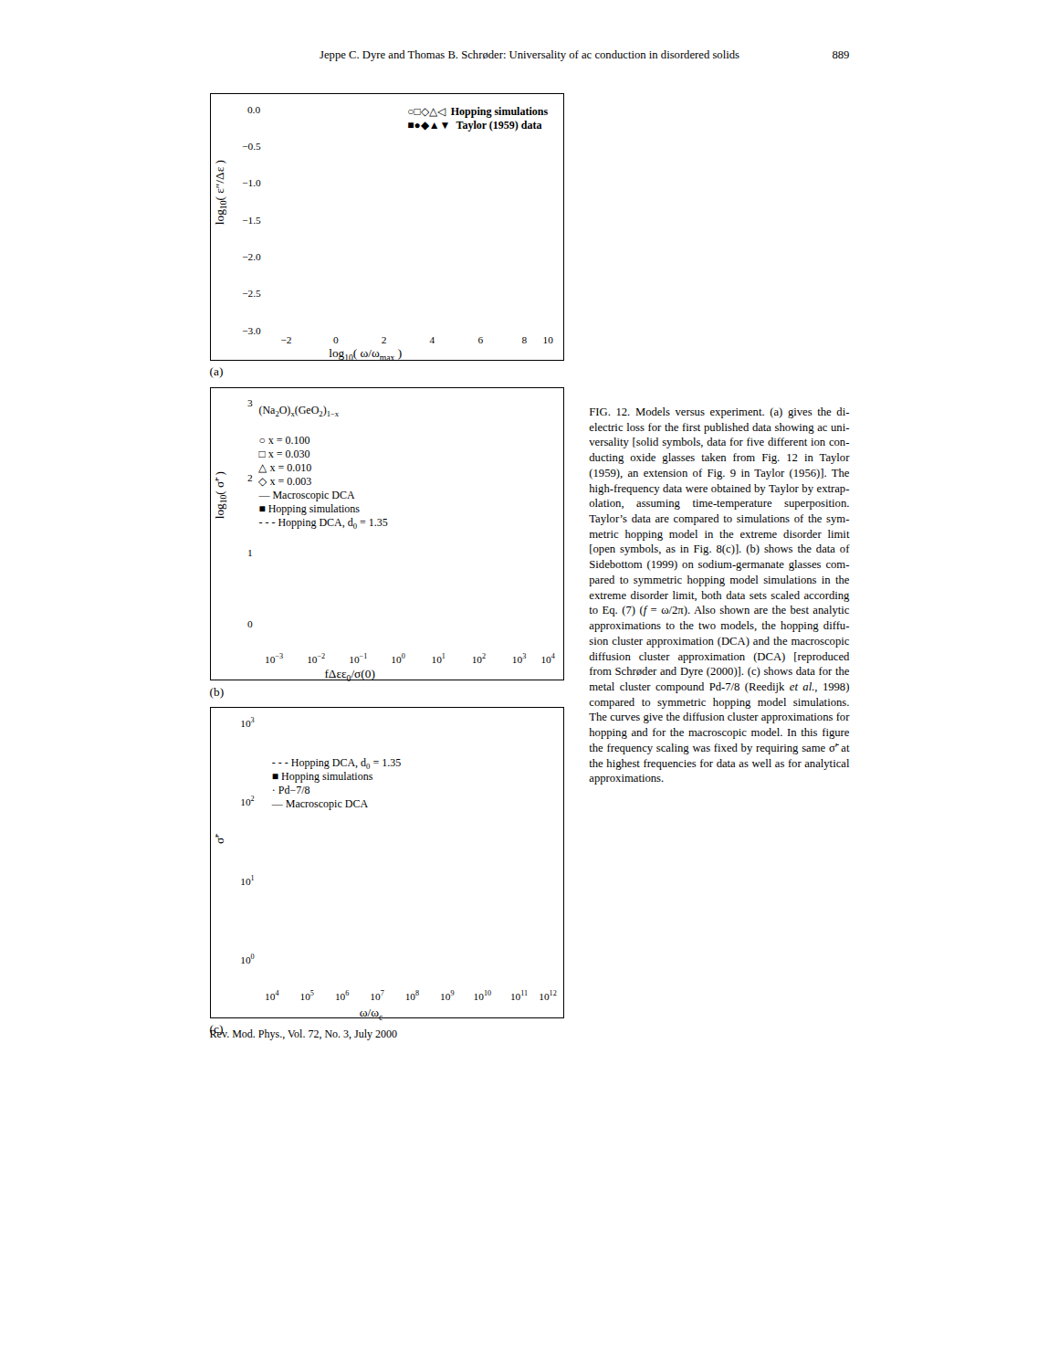Jeppe C. Dyre and Thomas B. Schrøder: Universality of ac conduction in disordered solids
889
○□◇△◁ Hopping simulations
■●◆▲▼ Taylor (1959) data
log10( ε″/Δε )
0.0
−0.5
−1.0
−1.5
−2.0
−2.5
−3.0
−2
0
2
4
6
8
10
log10( ω/ωmax )
(a)
(Na2O)x(GeO2)1−x
○ x = 0.100
□ x = 0.030
△ x = 0.010
◇ x = 0.003
— Macroscopic DCA
■ Hopping simulations
- - - Hopping DCA, d0 = 1.35
log10( σ̃′ )
3
2
1
0
10−3
10−2
10−1
100
101
102
103
104
fΔεε0/σ(0)
(b)
- - - Hopping DCA, d0 = 1.35
■ Hopping simulations
· Pd−7/8
— Macroscopic DCA
σ̃′
103
102
101
100
104
105
106
107
108
109
1010
1011
1012
ω/ωc
(c)
FIG. 12. Models versus experiment. (a) gives the dielectric loss for the first published data showing ac universality [solid symbols, data for five different ion conducting oxide glasses taken from Fig. 12 in Taylor (1959), an extension of Fig. 9 in Taylor (1956)]. The high-frequency data were obtained by Taylor by extrapolation, assuming time-temperature superposition. Taylor’s data are compared to simulations of the symmetric hopping model in the extreme disorder limit [open symbols, as in Fig. 8(c)]. (b) shows the data of Sidebottom (1999) on sodium-germanate glasses compared to symmetric hopping model simulations in the extreme disorder limit, both data sets scaled according to Eq. (7) (f = ω/2π). Also shown are the best analytic approximations to the two models, the hopping diffusion cluster approximation (DCA) and the macroscopic diffusion cluster approximation (DCA) [reproduced from Schrøder and Dyre (2000)]. (c) shows data for the metal cluster compound Pd-7/8 (Reedijk et al., 1998) compared to symmetric hopping model simulations. The curves give the diffusion cluster approximations for hopping and for the macroscopic model. In this figure the frequency scaling was fixed by requiring same σ̃′ at the highest frequencies for data as well as for analytical approximations.
Rev. Mod. Phys., Vol. 72, No. 3, July 2000